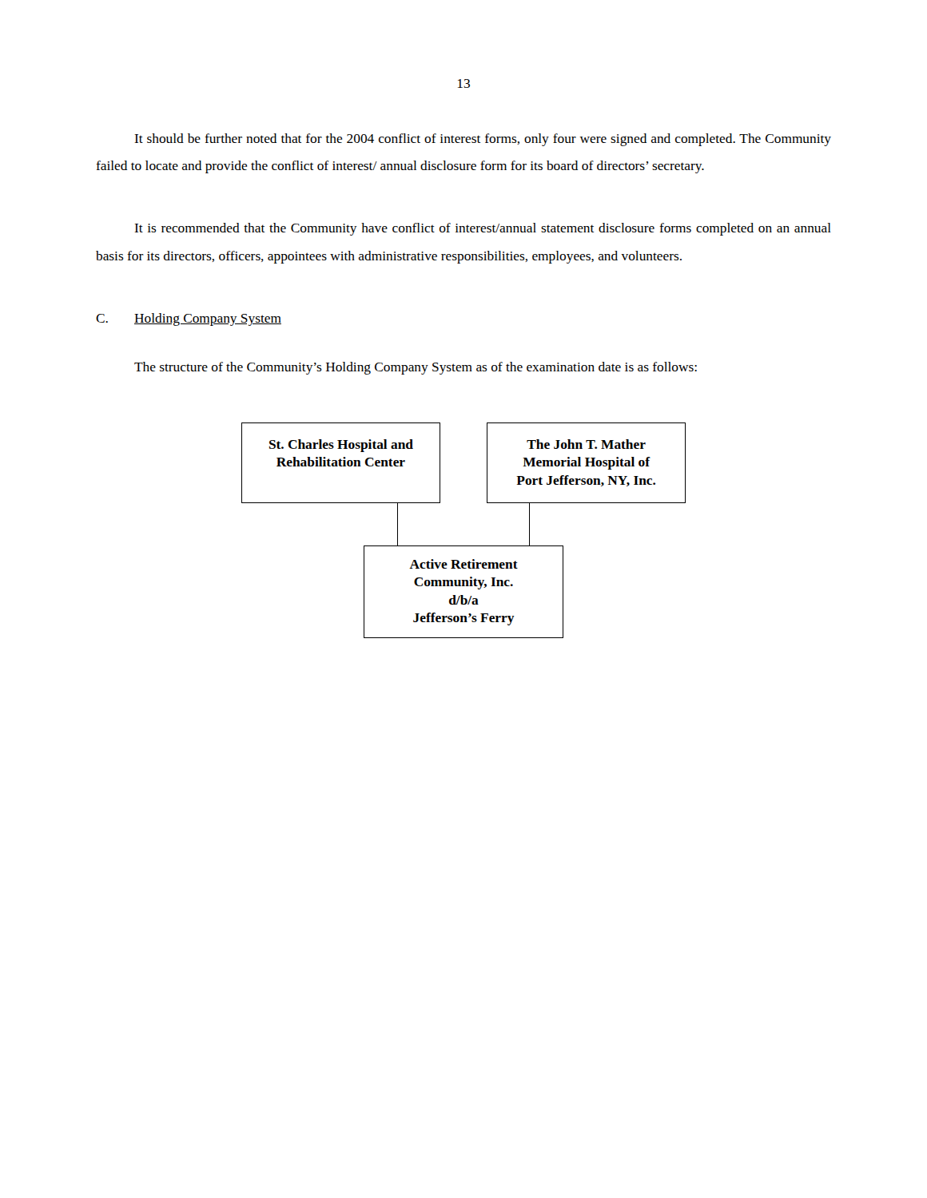13
It should be further noted that for the 2004 conflict of interest forms, only four were signed and completed. The Community failed to locate and provide the conflict of interest/ annual disclosure form for its board of directors’ secretary.
It is recommended that the Community have conflict of interest/annual statement disclosure forms completed on an annual basis for its directors, officers, appointees with administrative responsibilities, employees, and volunteers.
C. Holding Company System
The structure of the Community’s Holding Company System as of the examination date is as follows:
St. Charles Hospital and
Rehabilitation Center
The John T. Mather
Memorial Hospital of
Port Jefferson, NY, Inc.
Active Retirement
Community, Inc.
d/b/a
Jefferson’s Ferry